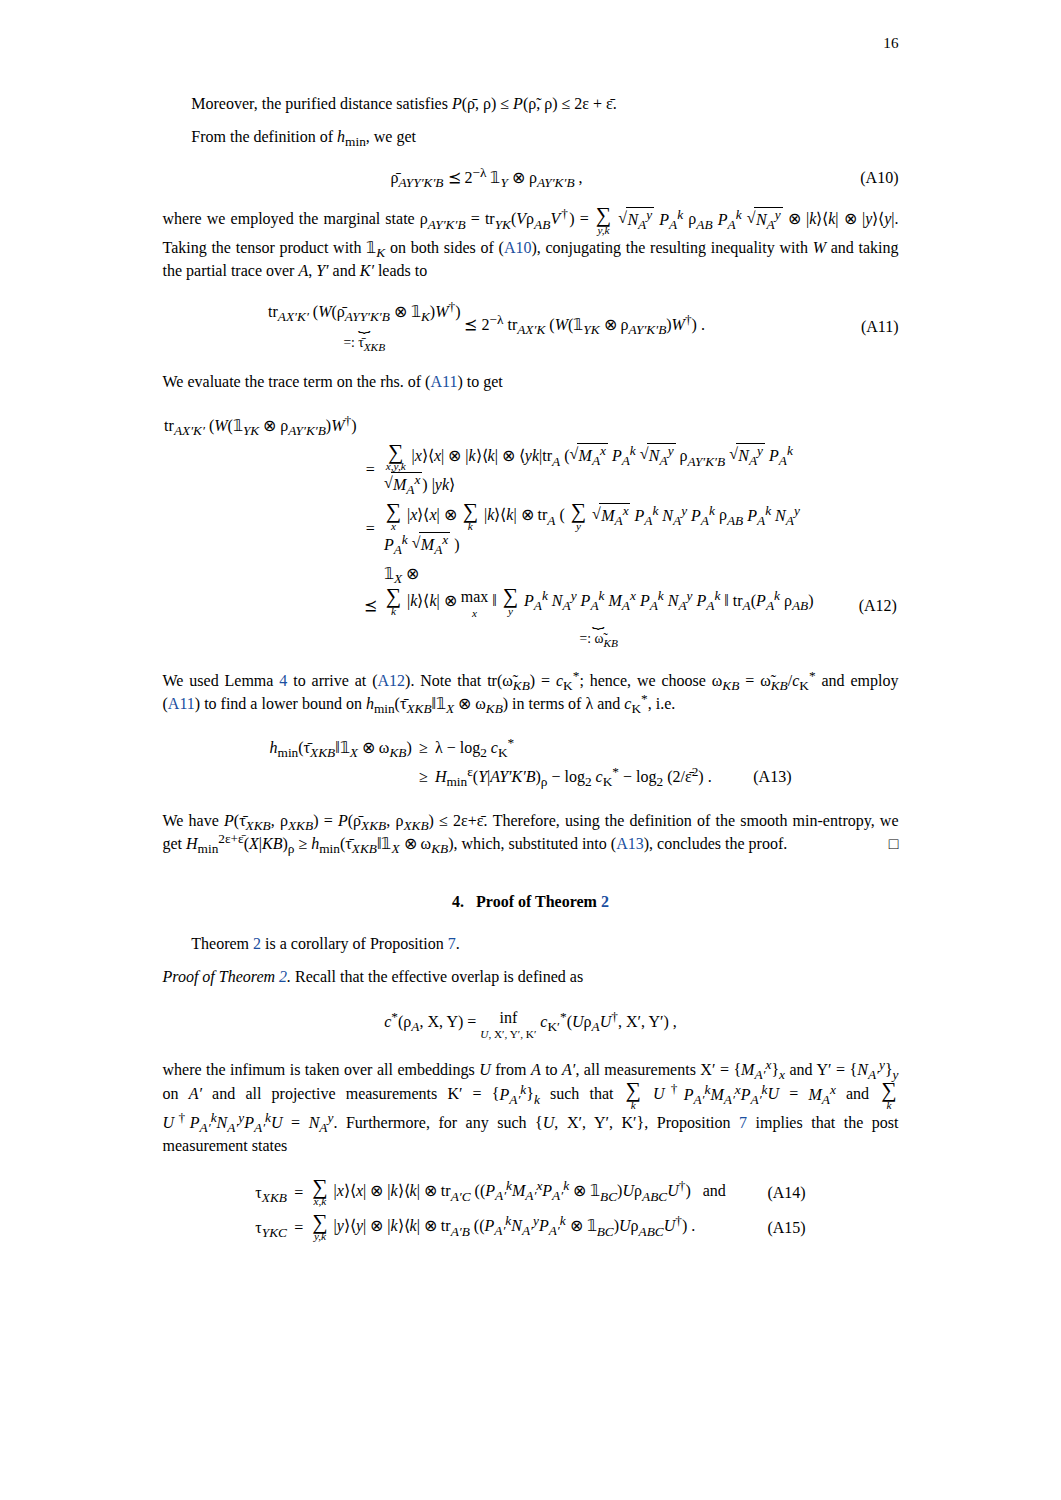16
Moreover, the purified distance satisfies P(ρ̄, ρ) ≤ P(ρ̃, ρ) ≤ 2ε + ε̄.
From the definition of hmin, we get
ρ̄AYY′K′B ⪯ 2−λ 𝟙Y ⊗ ρAY′K′B ,
(A10)
where we employed the marginal state ρAY′K′B = trYK(VρABV†) = ∑y,k NAy PAk ρAB PAk NAy ⊗ |k⟩⟨k| ⊗ |y⟩⟨y|. Taking the tensor product with 𝟙K on both sides of (A10), conjugating the resulting inequality with W and taking the partial trace over A, Y′ and K′ leads to
trAX′K′ (W(ρ̄AYY′K′B ⊗ 𝟙K)W†) ⏟ =: τ̄XKB ⪯ 2−λ trAX′K (W(𝟙YK ⊗ ρAY′K′B)W†) .
(A11)
We evaluate the trace term on the rhs. of (A11) to get
| tr AX′K′ ( W (𝟙 YK ⊗ ρ AY′K′B ) W † ) | | | |
| | = | ∑ x,y,k / x ⟩⟨ x / ⊗ / k ⟩⟨ k / ⊗ ⟨ yk /tr A ( M A x P A k N A y ρ AY′K′B N A y P A k M A x ) / yk ⟩ | |
| | = | ∑ x / x ⟩⟨ x / ⊗ ∑ k / k ⟩⟨ k / ⊗ tr A ( ∑ y M A x P A k N A y P A k ρ AB P A k N A y P A k M A x ) | |
| | ⪯ | 𝟙 X ⊗ ∑ k / k ⟩⟨ k / ⊗ max x ‖ ∑ y P A k N A y P A k M A x P A k N A y P A k ‖ tr A ( P A k ρ AB ) ⏟ =: ω̃ KB | (A12) |
We used Lemma 4 to arrive at (A12). Note that tr(ω̃KB) = cK*; hence, we choose ωKB = ω̃KB/cK* and employ (A11) to find a lower bound on hmin(τ̄XKB‖𝟙X ⊗ ωKB) in terms of λ and cK*, i.e.
| h min (τ̄ XKB ‖𝟙 X ⊗ ω KB ) | ≥ | λ − log 2 c K * | |
| | ≥ | H min ε ( Y / AY′K′B ) ρ − log 2 c K * − log 2 (2/ε̄ 2 ) . | (A13) |
We have P(τ̄XKB, ρXKB) = P(ρ̄XKB, ρXKB) ≤ 2ε+ε̄. Therefore, using the definition of the smooth min-entropy, we get Hmin2ε+ε̄(X|KB)ρ ≥ hmin(τ̄XKB‖𝟙X ⊗ ωKB), which, substituted into (A13), concludes the proof. □
4. Proof of Theorem 2
Theorem 2 is a corollary of Proposition 7.
Proof of Theorem 2. Recall that the effective overlap is defined as
c*(ρA, X, Y) = inf U, X′, Y′, K′ cK′*(UρAU†, X′, Y′) ,
where the infimum is taken over all embeddings U from A to A′, all measurements X′ = {MA′x}x and Y′ = {NA′y}y on A′ and all projective measurements K′ = {PA′k}k such that ∑k U†PA′k MA′x PA′k U = MAx and ∑k U†PA′k NA′y PA′k U = NAy. Furthermore, for any such {U, X′, Y′, K′}, Proposition 7 implies that the post measurement states
| τ XKB | = | ∑ x,k / x ⟩⟨ x / ⊗ / k ⟩⟨ k / ⊗ tr A′C (( P A′ k M A′ x P A′ k ⊗ 𝟙 BC ) U ρ ABC U † ) and | (A14) |
| τ YKC | = | ∑ y,k / y ⟩⟨ y / ⊗ / k ⟩⟨ k / ⊗ tr A′B (( P A′ k N A′ y P A′ k ⊗ 𝟙 BC ) U ρ ABC U † ) . | (A15) |